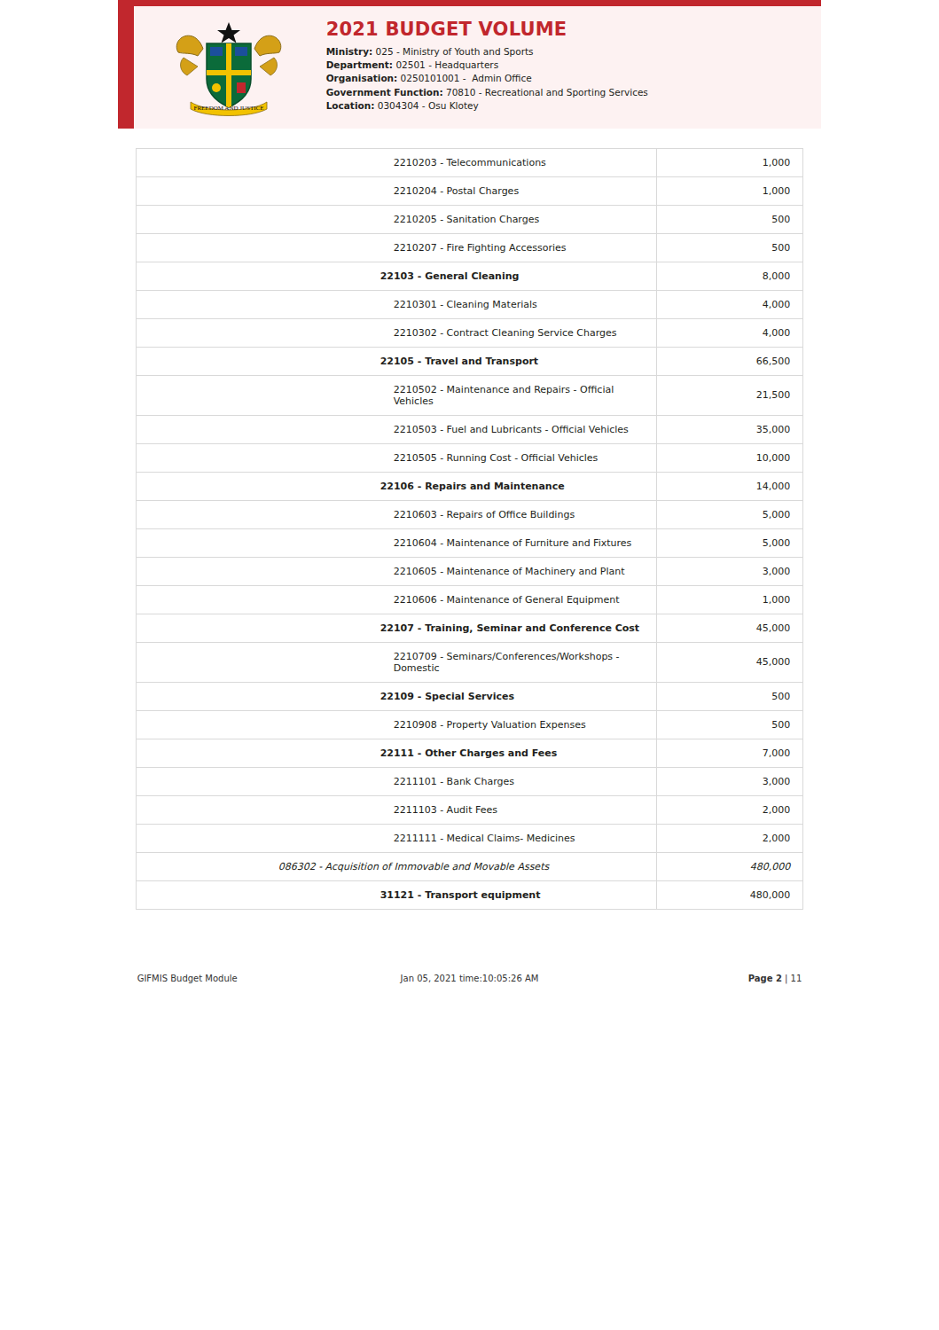FREEDOM AND JUSTICE
2021 BUDGET VOLUME
Ministry: 025 - Ministry of Youth and Sports
Department: 02501 - Headquarters
Organisation: 0250101001 - Admin Office
Government Function: 70810 - Recreational and Sporting Services
Location: 0304304 - Osu Klotey
| 2210203 - Telecommunications | 1,000 |
| 2210204 - Postal Charges | 1,000 |
| 2210205 - Sanitation Charges | 500 |
| 2210207 - Fire Fighting Accessories | 500 |
| 22103 - General Cleaning | 8,000 |
| 2210301 - Cleaning Materials | 4,000 |
| 2210302 - Contract Cleaning Service Charges | 4,000 |
| 22105 - Travel and Transport | 66,500 |
| 2210502 - Maintenance and Repairs - Official Vehicles | 21,500 |
| 2210503 - Fuel and Lubricants - Official Vehicles | 35,000 |
| 2210505 - Running Cost - Official Vehicles | 10,000 |
| 22106 - Repairs and Maintenance | 14,000 |
| 2210603 - Repairs of Office Buildings | 5,000 |
| 2210604 - Maintenance of Furniture and Fixtures | 5,000 |
| 2210605 - Maintenance of Machinery and Plant | 3,000 |
| 2210606 - Maintenance of General Equipment | 1,000 |
| 22107 - Training, Seminar and Conference Cost | 45,000 |
| 2210709 - Seminars/Conferences/Workshops - Domestic | 45,000 |
| 22109 - Special Services | 500 |
| 2210908 - Property Valuation Expenses | 500 |
| 22111 - Other Charges and Fees | 7,000 |
| 2211101 - Bank Charges | 3,000 |
| 2211103 - Audit Fees | 2,000 |
| 2211111 - Medical Claims- Medicines | 2,000 |
| 086302 - Acquisition of Immovable and Movable Assets | 480,000 |
| 31121 - Transport equipment | 480,000 |
GIFMIS Budget Module
Jan 05, 2021 time:10:05:26 AM
Page 2 | 11